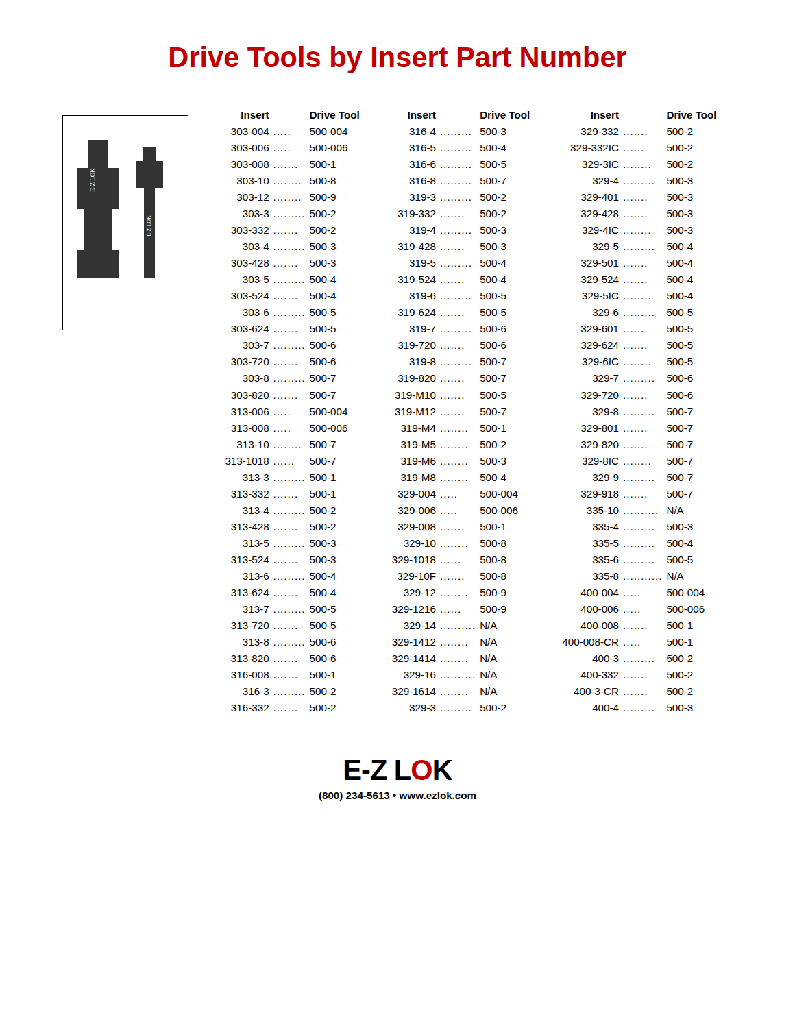Drive Tools by Insert Part Number
| Insert | | Drive Tool |
| --- | --- | --- |
| 303-004 | ..... | 500-004 |
| 303-006 | ..... | 500-006 |
| 303-008 | ....... | 500-1 |
| 303-10 | ........ | 500-8 |
| 303-12 | ........ | 500-9 |
| 303-3 | ......... | 500-2 |
| 303-332 | ....... | 500-2 |
| 303-4 | ......... | 500-3 |
| 303-428 | ....... | 500-3 |
| 303-5 | ......... | 500-4 |
| 303-524 | ....... | 500-4 |
| 303-6 | ......... | 500-5 |
| 303-624 | ....... | 500-5 |
| 303-7 | ......... | 500-6 |
| 303-720 | ....... | 500-6 |
| 303-8 | ......... | 500-7 |
| 303-820 | ....... | 500-7 |
| 313-006 | ..... | 500-004 |
| 313-008 | ..... | 500-006 |
| 313-10 | ........ | 500-7 |
| 313-1018 | ...... | 500-7 |
| 313-3 | ......... | 500-1 |
| 313-332 | ....... | 500-1 |
| 313-4 | ......... | 500-2 |
| 313-428 | ....... | 500-2 |
| 313-5 | ......... | 500-3 |
| 313-524 | ....... | 500-3 |
| 313-6 | ......... | 500-4 |
| 313-624 | ....... | 500-4 |
| 313-7 | ......... | 500-5 |
| 313-720 | ....... | 500-5 |
| 313-8 | ......... | 500-6 |
| 313-820 | ....... | 500-6 |
| 316-008 | ....... | 500-1 |
| 316-3 | ......... | 500-2 |
| 316-332 | ....... | 500-2 |
| Insert | | Drive Tool |
| --- | --- | --- |
| 316-4 | ......... | 500-3 |
| 316-5 | ......... | 500-4 |
| 316-6 | ......... | 500-5 |
| 316-8 | ......... | 500-7 |
| 319-3 | ......... | 500-2 |
| 319-332 | ....... | 500-2 |
| 319-4 | ......... | 500-3 |
| 319-428 | ....... | 500-3 |
| 319-5 | ......... | 500-4 |
| 319-524 | ....... | 500-4 |
| 319-6 | ......... | 500-5 |
| 319-624 | ....... | 500-5 |
| 319-7 | ......... | 500-6 |
| 319-720 | ....... | 500-6 |
| 319-8 | ......... | 500-7 |
| 319-820 | ....... | 500-7 |
| 319-M10 | ....... | 500-5 |
| 319-M12 | ....... | 500-7 |
| 319-M4 | ........ | 500-1 |
| 319-M5 | ........ | 500-2 |
| 319-M6 | ........ | 500-3 |
| 319-M8 | ........ | 500-4 |
| 329-004 | ..... | 500-004 |
| 329-006 | ..... | 500-006 |
| 329-008 | ....... | 500-1 |
| 329-10 | ........ | 500-8 |
| 329-1018 | ...... | 500-8 |
| 329-10F | ....... | 500-8 |
| 329-12 | ........ | 500-9 |
| 329-1216 | ...... | 500-9 |
| 329-14 | .......... | N/A |
| 329-1412 | ........ | N/A |
| 329-1414 | ........ | N/A |
| 329-16 | .......... | N/A |
| 329-1614 | ........ | N/A |
| 329-3 | ......... | 500-2 |
| Insert | | Drive Tool |
| --- | --- | --- |
| 329-332 | ....... | 500-2 |
| 329-332IC | ...... | 500-2 |
| 329-3IC | ........ | 500-2 |
| 329-4 | ......... | 500-3 |
| 329-401 | ....... | 500-3 |
| 329-428 | ....... | 500-3 |
| 329-4IC | ........ | 500-3 |
| 329-5 | ......... | 500-4 |
| 329-501 | ....... | 500-4 |
| 329-524 | ....... | 500-4 |
| 329-5IC | ........ | 500-4 |
| 329-6 | ......... | 500-5 |
| 329-601 | ....... | 500-5 |
| 329-624 | ....... | 500-5 |
| 329-6IC | ........ | 500-5 |
| 329-7 | ......... | 500-6 |
| 329-720 | ....... | 500-6 |
| 329-8 | ......... | 500-7 |
| 329-801 | ....... | 500-7 |
| 329-820 | ....... | 500-7 |
| 329-8IC | ........ | 500-7 |
| 329-9 | ......... | 500-7 |
| 329-918 | ....... | 500-7 |
| 335-10 | .......... | N/A |
| 335-4 | ......... | 500-3 |
| 335-5 | ......... | 500-4 |
| 335-6 | ......... | 500-5 |
| 335-8 | ........... | N/A |
| 400-004 | ..... | 500-004 |
| 400-006 | ..... | 500-006 |
| 400-008 | ....... | 500-1 |
| 400-008-CR | ..... | 500-1 |
| 400-3 | ......... | 500-2 |
| 400-332 | ....... | 500-2 |
| 400-3-CR | ....... | 500-2 |
| 400-4 | ......... | 500-3 |
E-Z LOK
(800) 234-5613 • www.ezlok.com